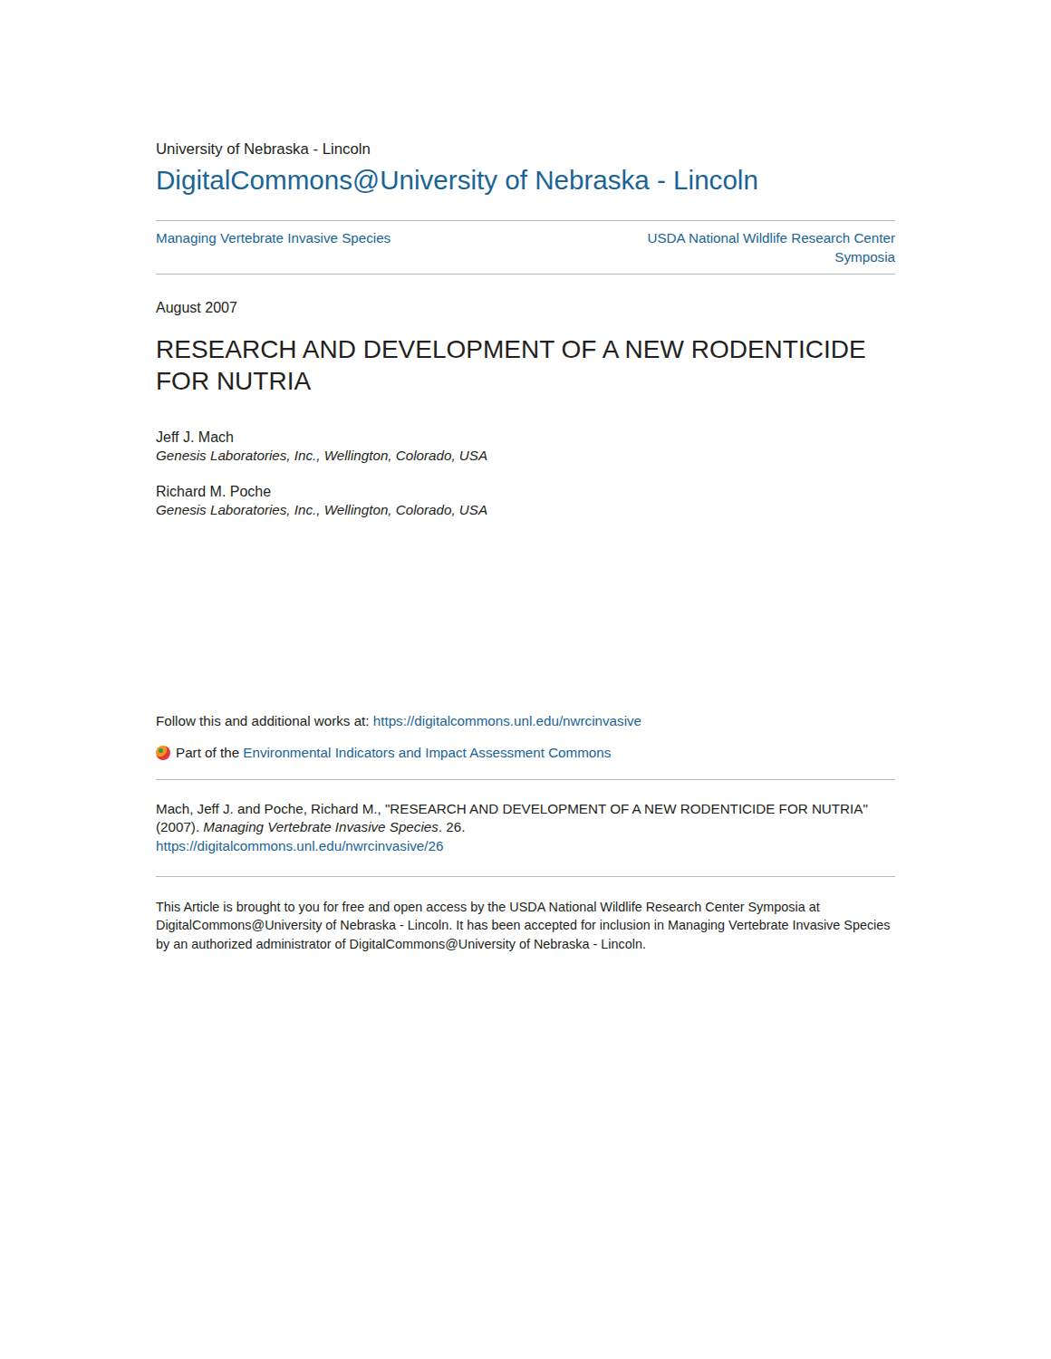University of Nebraska - Lincoln
DigitalCommons@University of Nebraska - Lincoln
Managing Vertebrate Invasive Species
USDA National Wildlife Research Center
Symposia
August 2007
RESEARCH AND DEVELOPMENT OF A NEW RODENTICIDE FOR NUTRIA
Jeff J. Mach Genesis Laboratories, Inc., Wellington, Colorado, USA
Richard M. Poche Genesis Laboratories, Inc., Wellington, Colorado, USA
Follow this and additional works at: https://digitalcommons.unl.edu/nwrcinvasive
Part of the Environmental Indicators and Impact Assessment Commons
Mach, Jeff J. and Poche, Richard M., "RESEARCH AND DEVELOPMENT OF A NEW RODENTICIDE FOR NUTRIA" (2007). Managing Vertebrate Invasive Species. 26.
https://digitalcommons.unl.edu/nwrcinvasive/26
This Article is brought to you for free and open access by the USDA National Wildlife Research Center Symposia at DigitalCommons@University of Nebraska - Lincoln. It has been accepted for inclusion in Managing Vertebrate Invasive Species by an authorized administrator of DigitalCommons@University of Nebraska - Lincoln.